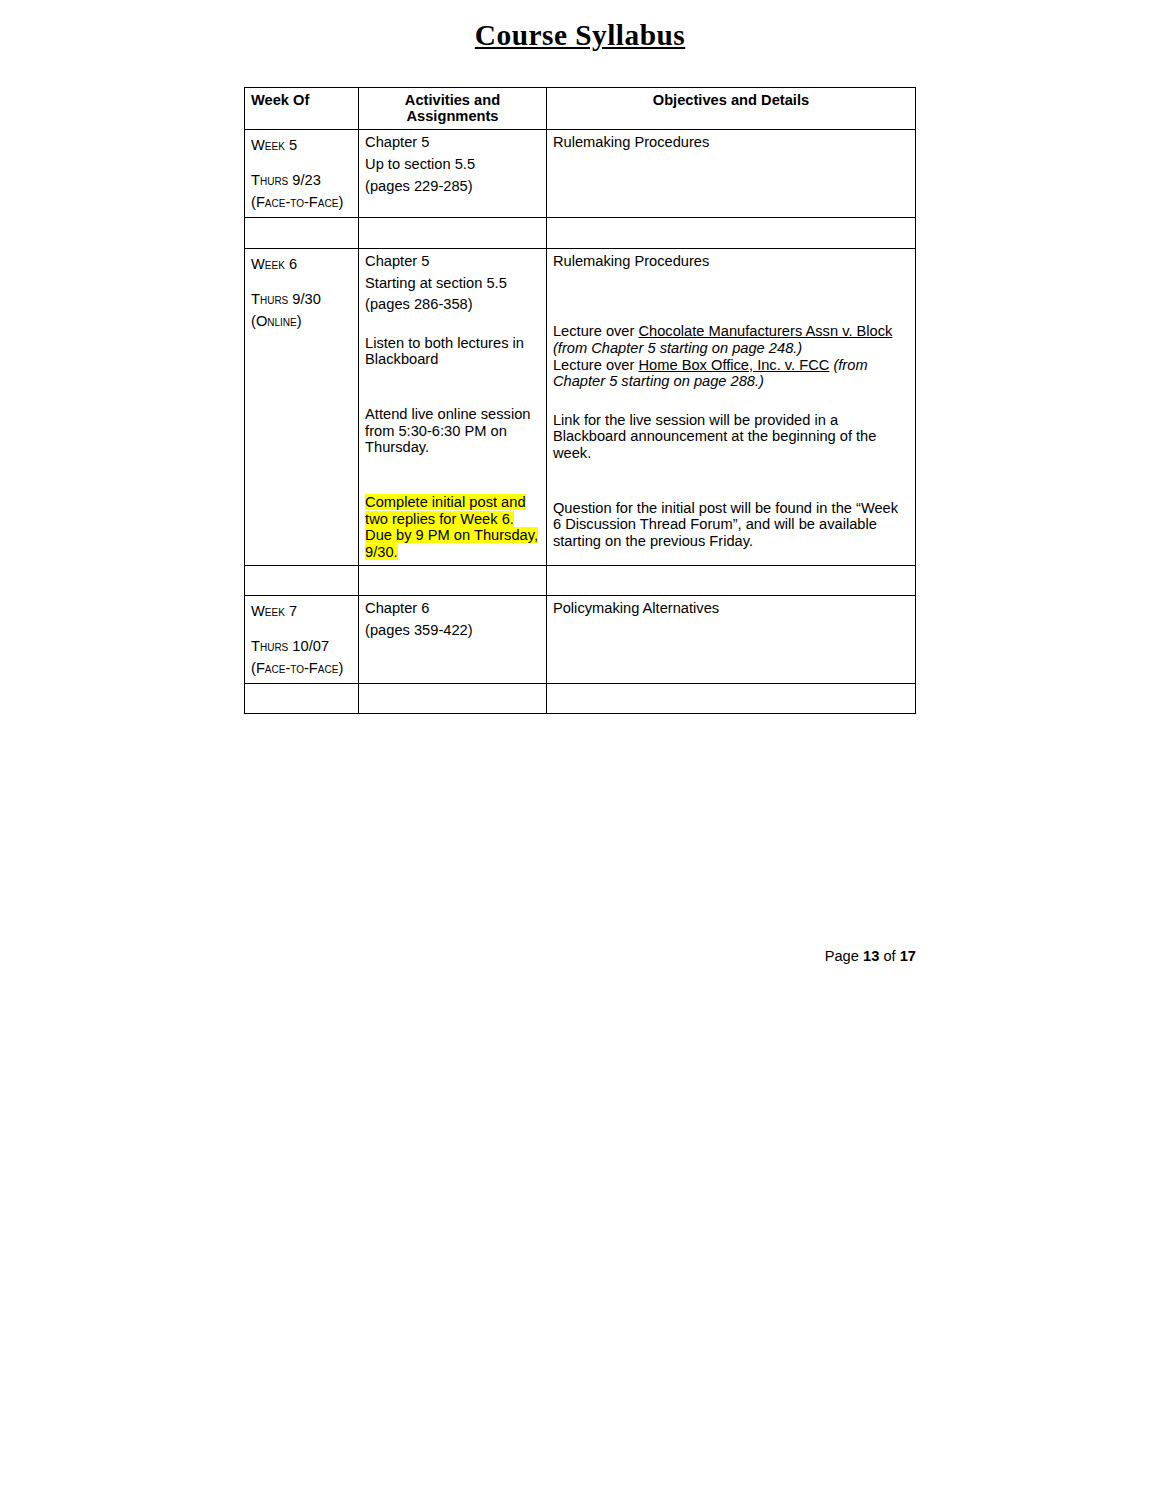Course Syllabus
| Week Of | Activities and Assignments | Objectives and Details |
| --- | --- | --- |
| Week 5 Thurs 9/23 (Face-to-Face) | Chapter 5 Up to section 5.5 (pages 229-285) | Rulemaking Procedures |
| Week 6 Thurs 9/30 (Online) | Chapter 5 Starting at section 5.5 (pages 286-358) Listen to both lectures in Blackboard Attend live online session from 5:30-6:30 PM on Thursday. Complete initial post and two replies for Week 6. Due by 9 PM on Thursday, 9/30. | Rulemaking Procedures Lecture over Chocolate Manufacturers Assn v. Block (from Chapter 5 starting on page 248.) Lecture over Home Box Office, Inc. v. FCC (from Chapter 5 starting on page 288.) Link for the live session will be provided in a Blackboard announcement at the beginning of the week. Question for the initial post will be found in the “Week 6 Discussion Thread Forum”, and will be available starting on the previous Friday. |
| Week 7 Thurs 10/07 (Face-to-Face) | Chapter 6 (pages 359-422) | Policymaking Alternatives |
Page 13 of 17